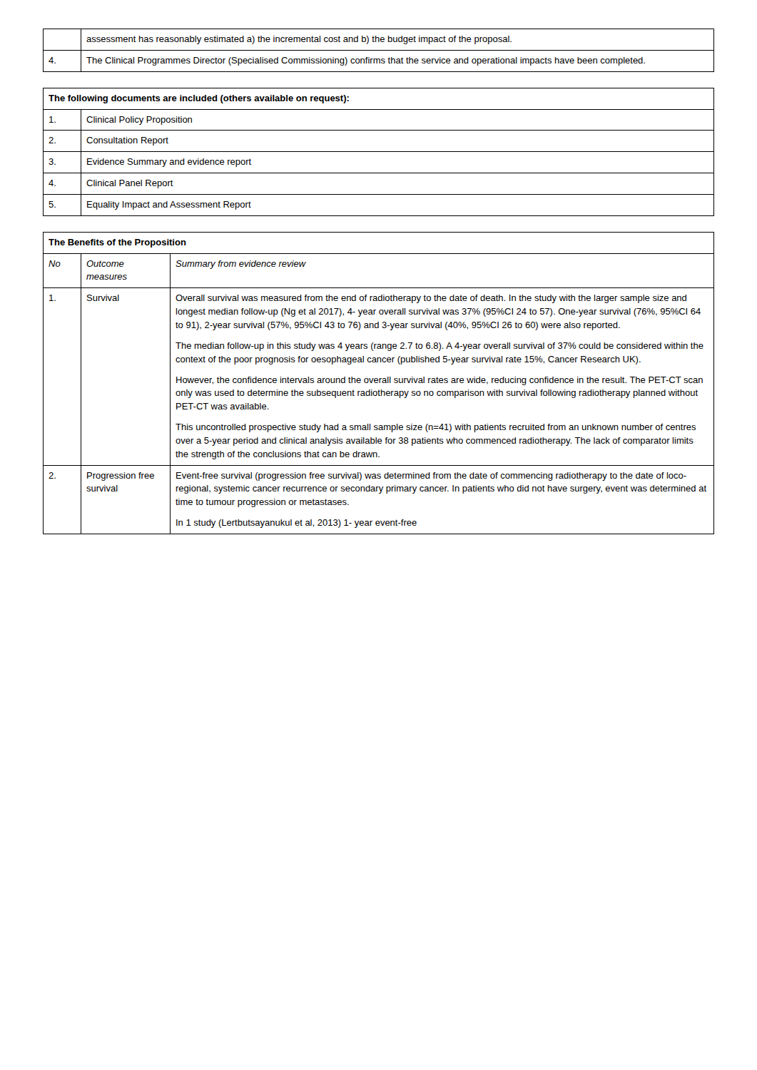| | assessment has reasonably estimated a) the incremental cost and b) the budget impact of the proposal. |
| 4. | The Clinical Programmes Director (Specialised Commissioning) confirms that the service and operational impacts have been completed. |
| The following documents are included (others available on request): |
| 1. | Clinical Policy Proposition |
| 2. | Consultation Report |
| 3. | Evidence Summary and evidence report |
| 4. | Clinical Panel Report |
| 5. | Equality Impact and Assessment Report |
| The Benefits of the Proposition |
| No | Outcome measures | Summary from evidence review |
| 1. | Survival | Overall survival was measured from the end of radiotherapy to the date of death. In the study with the larger sample size and longest median follow-up (Ng et al 2017), 4- year overall survival was 37% (95%CI 24 to 57). One-year survival (76%, 95%CI 64 to 91), 2-year survival (57%, 95%CI 43 to 76) and 3-year survival (40%, 95%CI 26 to 60) were also reported. The median follow-up in this study was 4 years (range 2.7 to 6.8). A 4-year overall survival of 37% could be considered within the context of the poor prognosis for oesophageal cancer (published 5-year survival rate 15%, Cancer Research UK). However, the confidence intervals around the overall survival rates are wide, reducing confidence in the result. The PET-CT scan only was used to determine the subsequent radiotherapy so no comparison with survival following radiotherapy planned without PET-CT was available. This uncontrolled prospective study had a small sample size (n=41) with patients recruited from an unknown number of centres over a 5-year period and clinical analysis available for 38 patients who commenced radiotherapy. The lack of comparator limits the strength of the conclusions that can be drawn. |
| 2. | Progression free survival | Event-free survival (progression free survival) was determined from the date of commencing radiotherapy to the date of loco-regional, systemic cancer recurrence or secondary primary cancer. In patients who did not have surgery, event was determined at time to tumour progression or metastases. In 1 study (Lertbutsayanukul et al, 2013) 1- year event-free |